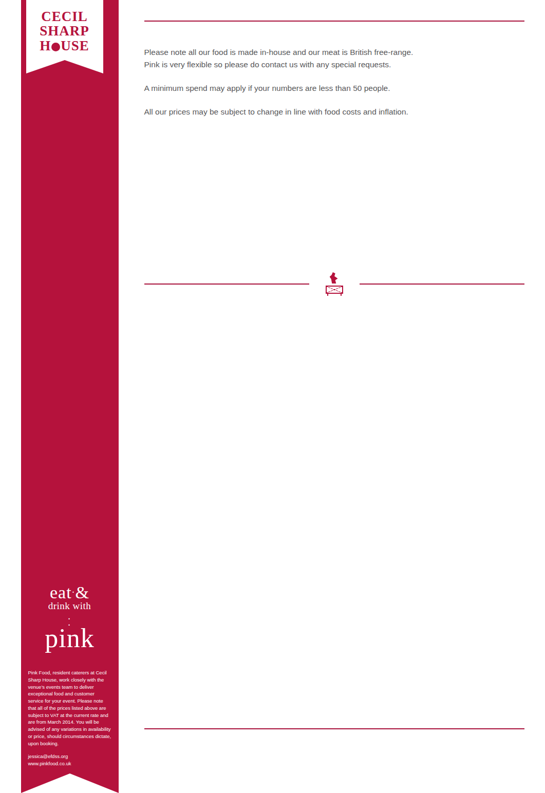CECIL
SHARP
H USE
eat·&
drink with
·
·
pink
Pink Food, resident caterers at Cecil Sharp House, work closely with the venue’s events team to deliver exceptional food and customer service for your event. Please note that all of the prices listed above are subject to VAT at the current rate and are from March 2014. You will be advised of any variations in availability or price, should circumstances dictate, upon booking.
jessica@efdss.org
www.pinkfood.co.uk
Please note all our food is made in-house and our meat is British free-range.
Pink is very flexible so please do contact us with any special requests.
A minimum spend may apply if your numbers are less than 50 people.
All our prices may be subject to change in line with food costs and inflation.